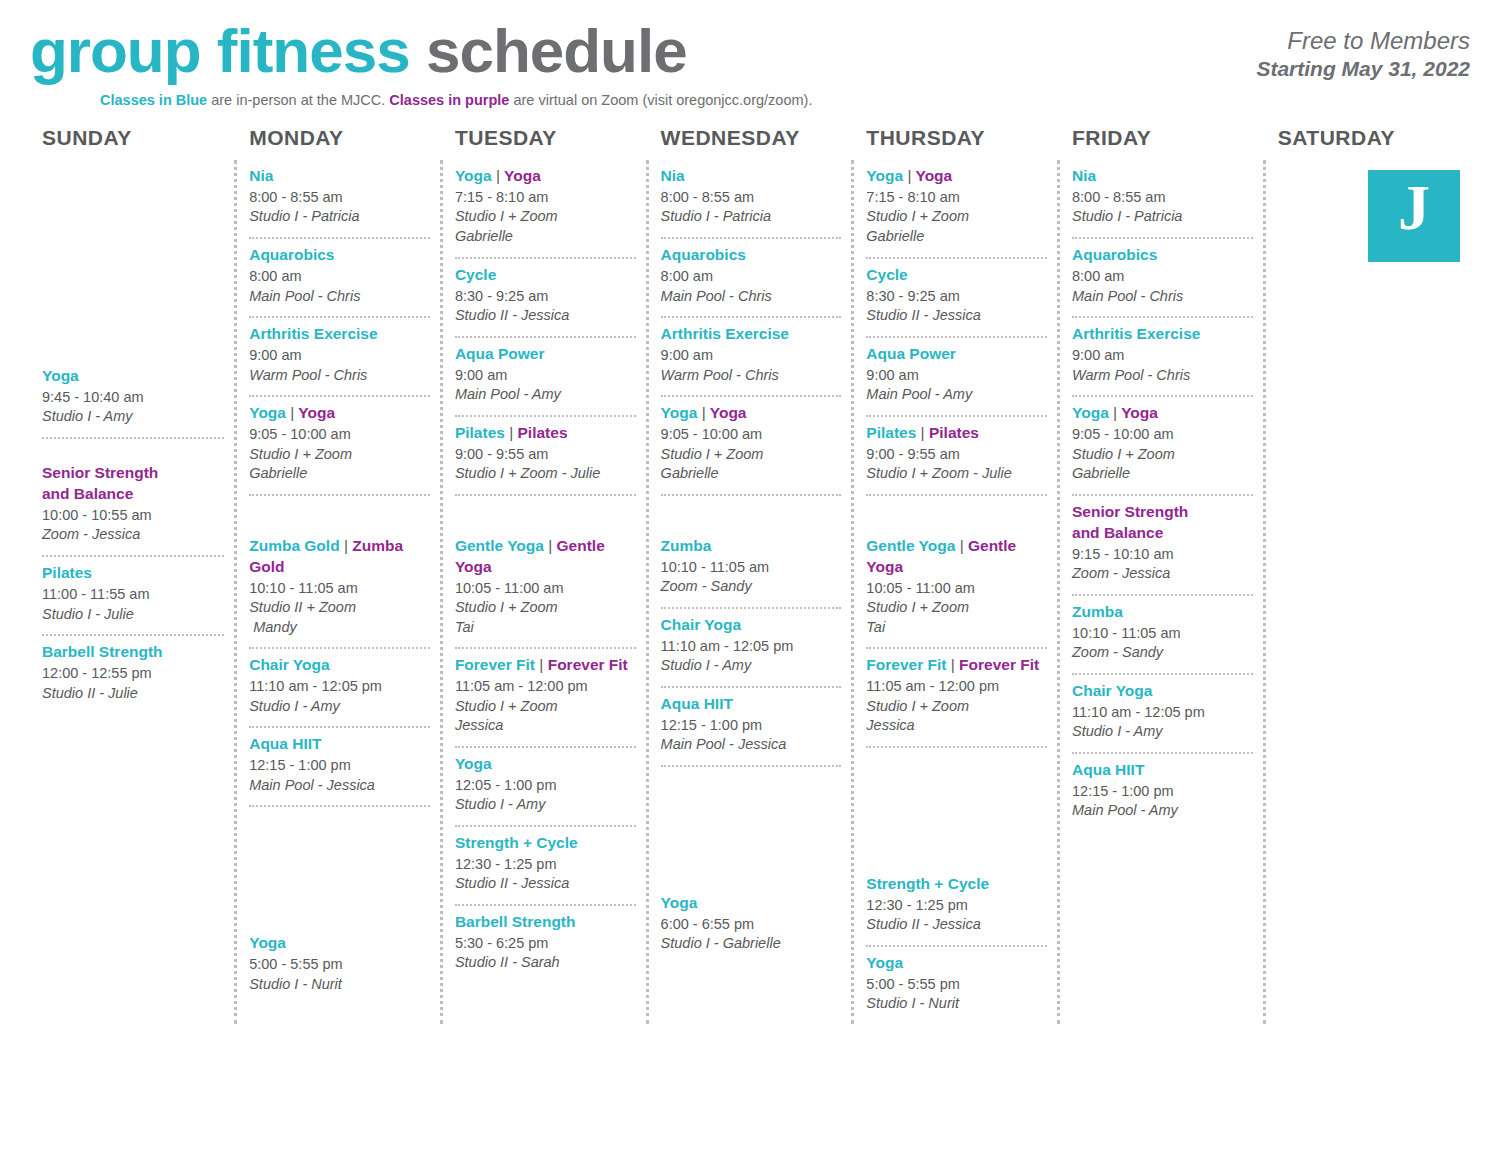group fitness schedule
Free to Members
Starting May 31, 2022
Classes in Blue are in-person at the MJCC. Classes in purple are virtual on Zoom (visit oregonjcc.org/zoom).
| SUNDAY | MONDAY | TUESDAY | WEDNESDAY | THURSDAY | FRIDAY | SATURDAY |
| --- | --- | --- | --- | --- | --- | --- |
| Yoga 9:45 - 10:40 am Studio I - Amy Senior Strength and Balance 10:00 - 10:55 am Zoom - Jessica Pilates 11:00 - 11:55 am Studio I - Julie Barbell Strength 12:00 - 12:55 pm Studio II - Julie | Nia 8:00 - 8:55 am Studio I - Patricia Aquarobics 8:00 am Main Pool - Chris Arthritis Exercise 9:00 am Warm Pool - Chris Yoga / Yoga 9:05 - 10:00 am Studio I + Zoom Gabrielle Zumba Gold / Zumba Gold 10:10 - 11:05 am Studio II + Zoom Mandy Chair Yoga 11:10 am - 12:05 pm Studio I - Amy Aqua HIIT 12:15 - 1:00 pm Main Pool - Jessica Yoga 5:00 - 5:55 pm Studio I - Nurit | Yoga / Yoga 7:15 - 8:10 am Studio I + Zoom Gabrielle Cycle 8:30 - 9:25 am Studio II - Jessica Aqua Power 9:00 am Main Pool - Amy Pilates / Pilates 9:00 - 9:55 am Studio I + Zoom - Julie Gentle Yoga / Gentle Yoga 10:05 - 11:00 am Studio I + Zoom Tai Forever Fit / Forever Fit 11:05 am - 12:00 pm Studio I + Zoom Jessica Yoga 12:05 - 1:00 pm Studio I - Amy Strength + Cycle 12:30 - 1:25 pm Studio II - Jessica Barbell Strength 5:30 - 6:25 pm Studio II - Sarah | Nia 8:00 - 8:55 am Studio I - Patricia Aquarobics 8:00 am Main Pool - Chris Arthritis Exercise 9:00 am Warm Pool - Chris Yoga / Yoga 9:05 - 10:00 am Studio I + Zoom Gabrielle Zumba 10:10 - 11:05 am Zoom - Sandy Chair Yoga 11:10 am - 12:05 pm Studio I - Amy Aqua HIIT 12:15 - 1:00 pm Main Pool - Jessica Yoga 6:00 - 6:55 pm Studio I - Gabrielle | Yoga / Yoga 7:15 - 8:10 am Studio I + Zoom Gabrielle Cycle 8:30 - 9:25 am Studio II - Jessica Aqua Power 9:00 am Main Pool - Amy Pilates / Pilates 9:00 - 9:55 am Studio I + Zoom - Julie Gentle Yoga / Gentle Yoga 10:05 - 11:00 am Studio I + Zoom Tai Forever Fit / Forever Fit 11:05 am - 12:00 pm Studio I + Zoom Jessica Strength + Cycle 12:30 - 1:25 pm Studio II - Jessica Yoga 5:00 - 5:55 pm Studio I - Nurit | Nia 8:00 - 8:55 am Studio I - Patricia Aquarobics 8:00 am Main Pool - Chris Arthritis Exercise 9:00 am Warm Pool - Chris Yoga / Yoga 9:05 - 10:00 am Studio I + Zoom Gabrielle Senior Strength and Balance 9:15 - 10:10 am Zoom - Jessica Zumba 10:10 - 11:05 am Zoom - Sandy Chair Yoga 11:10 am - 12:05 pm Studio I - Amy Aqua HIIT 12:15 - 1:00 pm Main Pool - Amy | J |